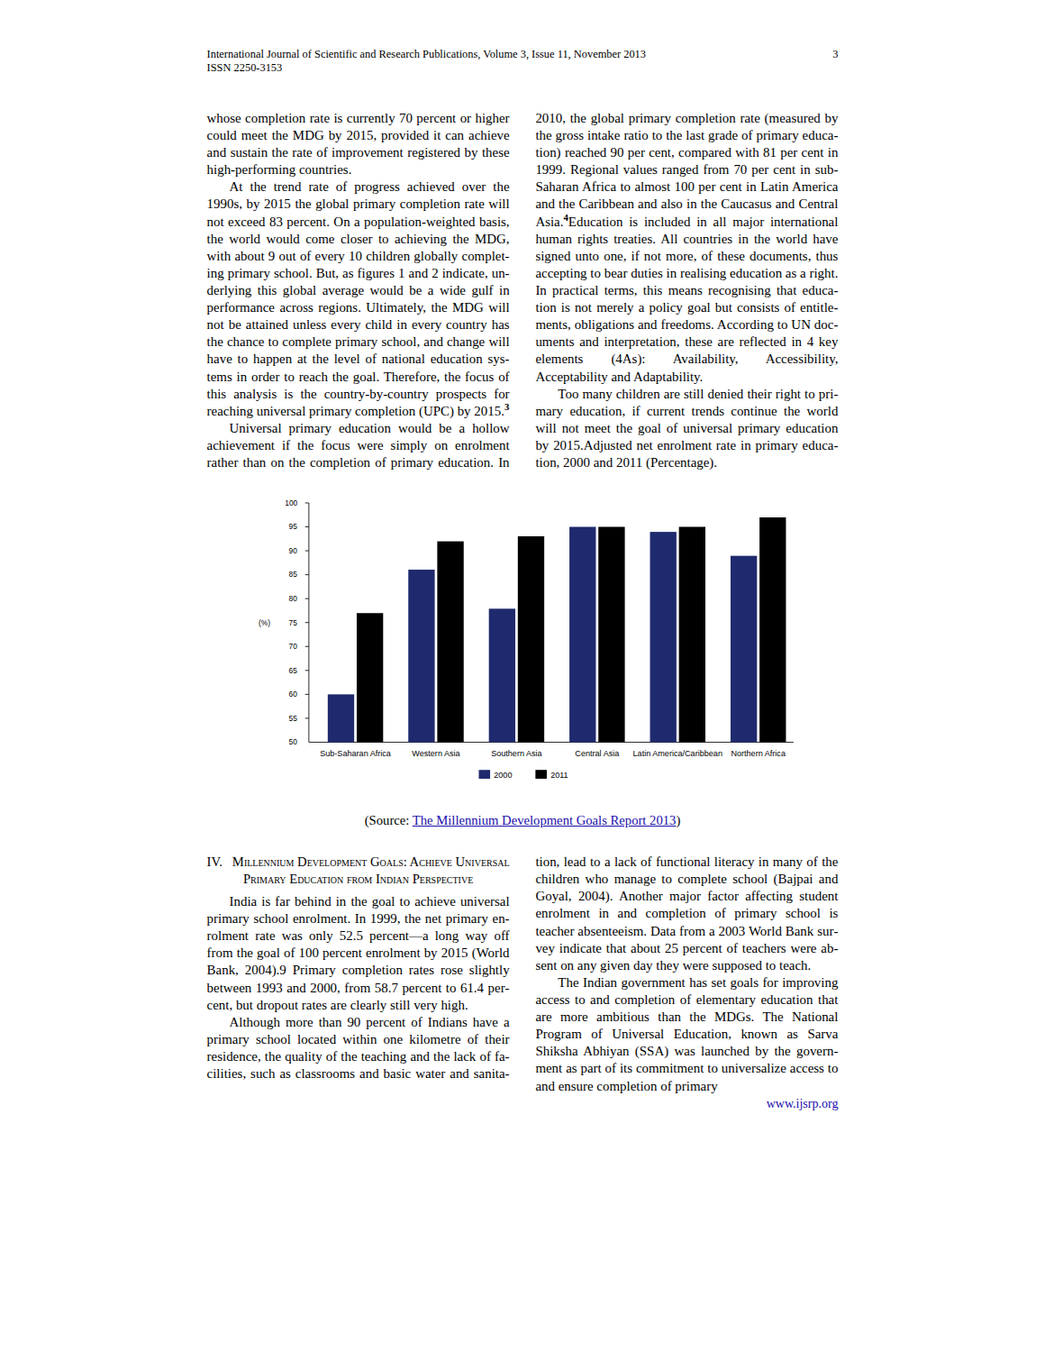International Journal of Scientific and Research Publications, Volume 3, Issue 11, November 2013
ISSN 2250-3153
3
whose completion rate is currently 70 percent or higher could meet the MDG by 2015, provided it can achieve and sustain the rate of improvement registered by these high-performing countries.
At the trend rate of progress achieved over the 1990s, by 2015 the global primary completion rate will not exceed 83 percent. On a population-weighted basis, the world would come closer to achieving the MDG, with about 9 out of every 10 children globally completing primary school. But, as figures 1 and 2 indicate, underlying this global average would be a wide gulf in performance across regions. Ultimately, the MDG will not be attained unless every child in every country has the chance to complete primary school, and change will have to happen at the level of national education systems in order to reach the goal. Therefore, the focus of this analysis is the country-by-country prospects for reaching universal primary completion (UPC) by 2015.3
Universal primary education would be a hollow achievement if the focus were simply on enrolment rather than on the completion of primary education. In 2010, the global primary completion rate (measured by the gross intake ratio to the last grade of primary education) reached 90 per cent, compared with 81 per cent in 1999. Regional values ranged from 70 per cent in sub-Saharan Africa to almost 100 per cent in Latin America and the Caribbean and also in the Caucasus and Central Asia.4Education is included in all major international human rights treaties. All countries in the world have signed unto one, if not more, of these documents, thus accepting to bear duties in realising education as a right. In practical terms, this means recognising that education is not merely a policy goal but consists of entitlements, obligations and freedoms. According to UN documents and interpretation, these are reflected in 4 key elements (4As): Availability, Accessibility, Acceptability and Adaptability.
Too many children are still denied their right to primary education, if current trends continue the world will not meet the goal of universal primary education by 2015.Adjusted net enrolment rate in primary education, 2000 and 2011 (Percentage).
100 95 90 85 80 75 70 65 60 55 50 (%) Sub-Saharan Africa Western Asia Southern Asia Central Asia Latin America/Caribbean Northern Africa 2000 2011
(Source: The Millennium Development Goals Report 2013)
IV. Millennium Development Goals: Achieve Universal Primary Education from Indian Perspective
India is far behind in the goal to achieve universal primary school enrolment. In 1999, the net primary enrolment rate was only 52.5 percent—a long way off from the goal of 100 percent enrolment by 2015 (World Bank, 2004).9 Primary completion rates rose slightly between 1993 and 2000, from 58.7 percent to 61.4 percent, but dropout rates are clearly still very high.
Although more than 90 percent of Indians have a primary school located within one kilometre of their residence, the quality of the teaching and the lack of facilities, such as classrooms and basic water and sanitation, lead to a lack of functional literacy in many of the children who manage to complete school (Bajpai and Goyal, 2004). Another major factor affecting student enrolment in and completion of primary school is teacher absenteeism. Data from a 2003 World Bank survey indicate that about 25 percent of teachers were absent on any given day they were supposed to teach.
The Indian government has set goals for improving access to and completion of elementary education that are more ambitious than the MDGs. The National Program of Universal Education, known as Sarva Shiksha Abhiyan (SSA) was launched by the government as part of its commitment to universalize access to and ensure completion of primary
www.ijsrp.org